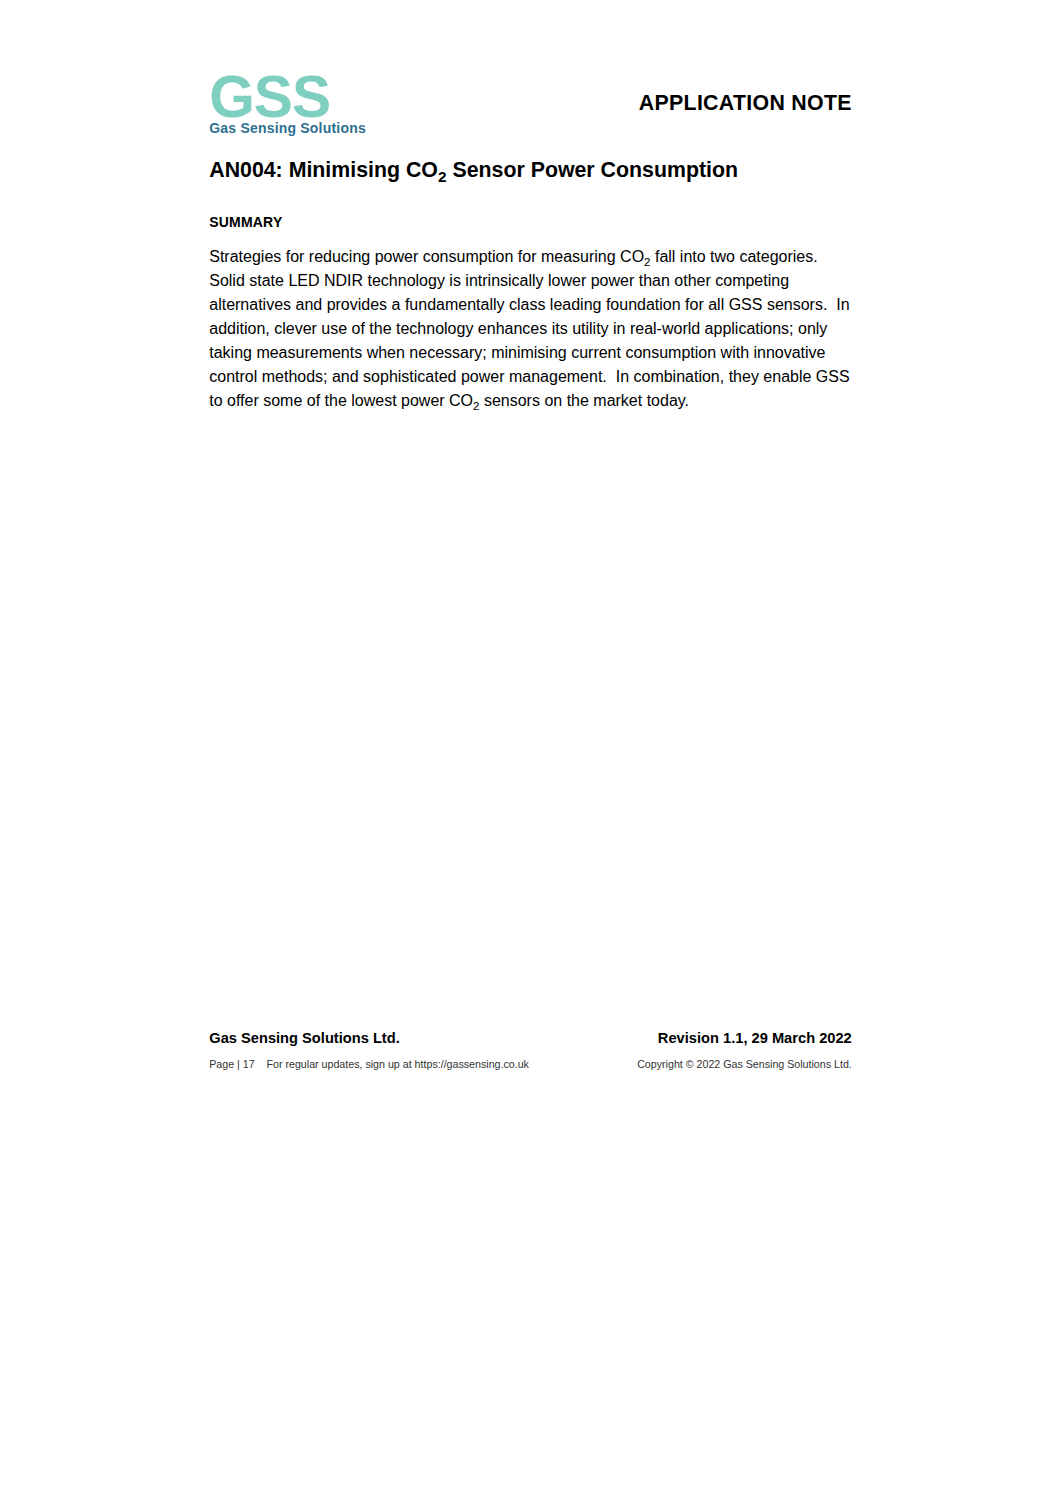GSS Gas Sensing Solutions
APPLICATION NOTE
AN004: Minimising CO2 Sensor Power Consumption
SUMMARY
Strategies for reducing power consumption for measuring CO2 fall into two categories. Solid state LED NDIR technology is intrinsically lower power than other competing alternatives and provides a fundamentally class leading foundation for all GSS sensors. In addition, clever use of the technology enhances its utility in real-world applications; only taking measurements when necessary; minimising current consumption with innovative control methods; and sophisticated power management. In combination, they enable GSS to offer some of the lowest power CO2 sensors on the market today.
Gas Sensing Solutions Ltd. Revision 1.1, 29 March 2022
Page | 17 For regular updates, sign up at https://gassensing.co.uk Copyright © 2022 Gas Sensing Solutions Ltd.